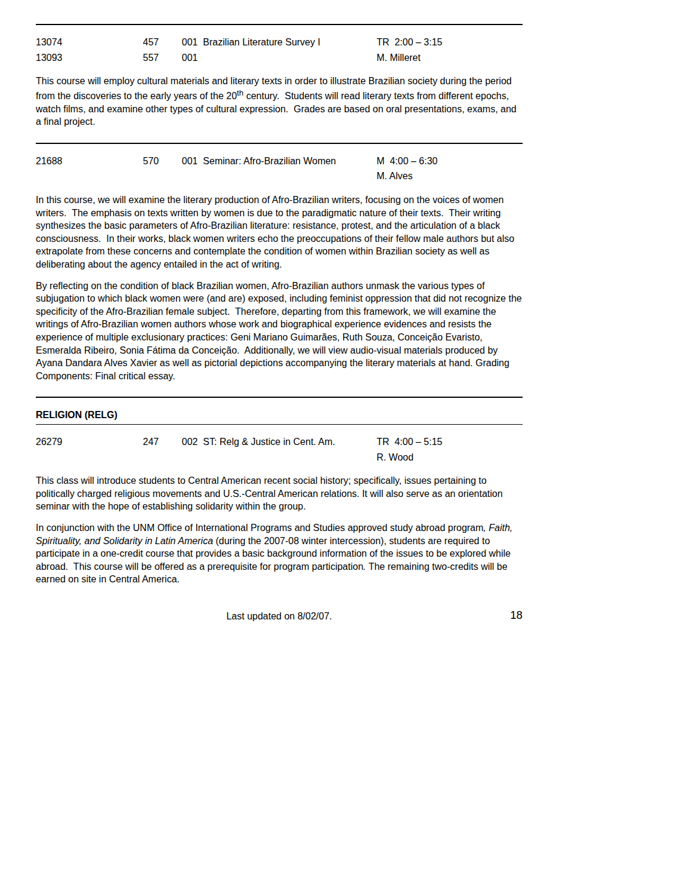13074
457
001 Brazilian Literature Survey I
TR 2:00 – 3:15
13093
557
001
M. Milleret
This course will employ cultural materials and literary texts in order to illustrate Brazilian society during the period from the discoveries to the early years of the 20th century. Students will read literary texts from different epochs, watch films, and examine other types of cultural expression. Grades are based on oral presentations, exams, and a final project.
21688
570
001 Seminar: Afro-Brazilian Women
M 4:00 – 6:30
M. Alves
In this course, we will examine the literary production of Afro-Brazilian writers, focusing on the voices of women writers. The emphasis on texts written by women is due to the paradigmatic nature of their texts. Their writing synthesizes the basic parameters of Afro-Brazilian literature: resistance, protest, and the articulation of a black consciousness. In their works, black women writers echo the preoccupations of their fellow male authors but also extrapolate from these concerns and contemplate the condition of women within Brazilian society as well as deliberating about the agency entailed in the act of writing.
By reflecting on the condition of black Brazilian women, Afro-Brazilian authors unmask the various types of subjugation to which black women were (and are) exposed, including feminist oppression that did not recognize the specificity of the Afro-Brazilian female subject. Therefore, departing from this framework, we will examine the writings of Afro-Brazilian women authors whose work and biographical experience evidences and resists the experience of multiple exclusionary practices: Geni Mariano Guimarães, Ruth Souza, Conceição Evaristo, Esmeralda Ribeiro, Sonia Fátima da Conceição. Additionally, we will view audio-visual materials produced by Ayana Dandara Alves Xavier as well as pictorial depictions accompanying the literary materials at hand. Grading Components: Final critical essay.
RELIGION (RELG)
26279
247
002 ST: Relg & Justice in Cent. Am.
TR 4:00 – 5:15
R. Wood
This class will introduce students to Central American recent social history; specifically, issues pertaining to politically charged religious movements and U.S.-Central American relations. It will also serve as an orientation seminar with the hope of establishing solidarity within the group.
In conjunction with the UNM Office of International Programs and Studies approved study abroad program, Faith, Spirituality, and Solidarity in Latin America (during the 2007-08 winter intercession), students are required to participate in a one-credit course that provides a basic background information of the issues to be explored while abroad. This course will be offered as a prerequisite for program participation. The remaining two-credits will be earned on site in Central America.
Last updated on 8/02/07.
18